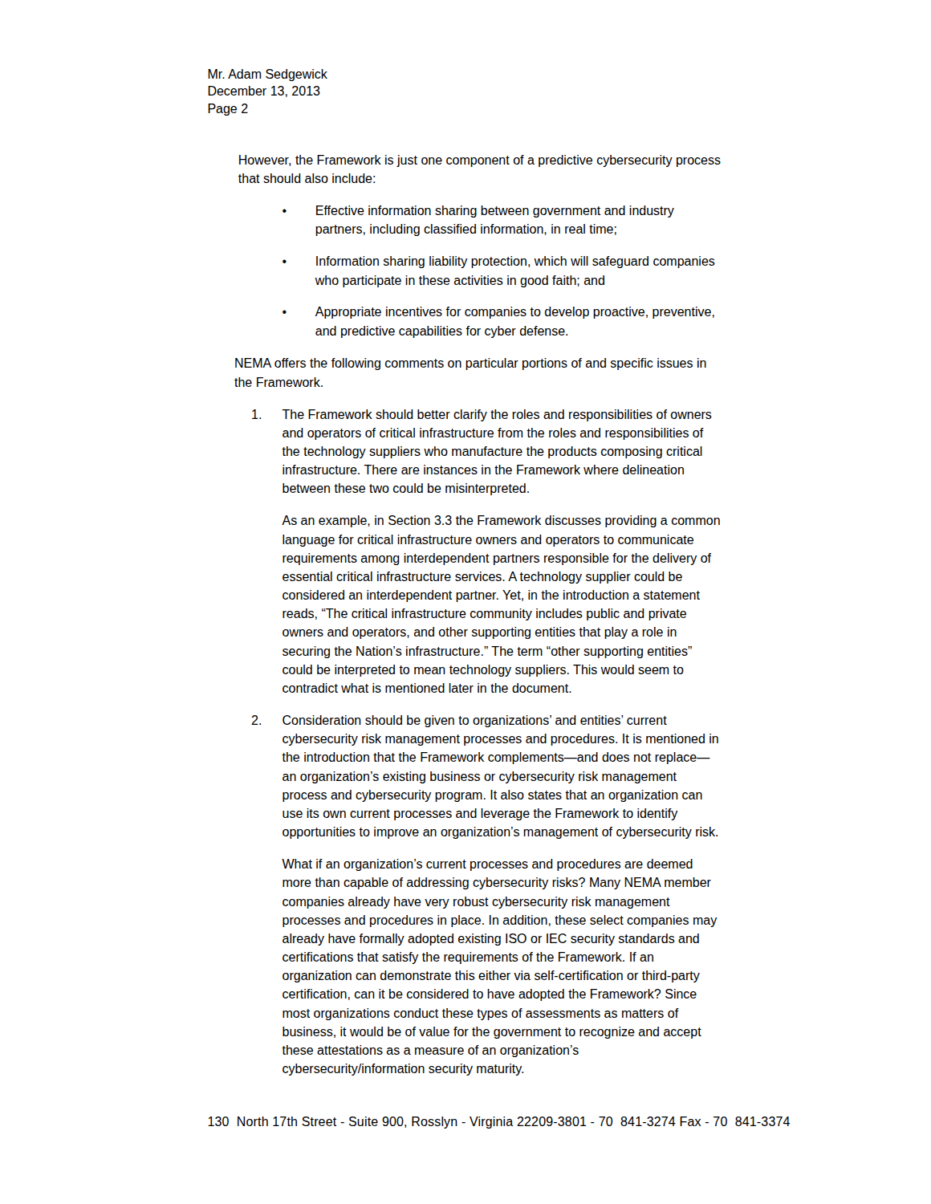Mr. Adam Sedgewick
December 13, 2013
Page 2
However, the Framework is just one component of a predictive cybersecurity process that should also include:
Effective information sharing between government and industry partners, including classified information, in real time;
Information sharing liability protection, which will safeguard companies who participate in these activities in good faith; and
Appropriate incentives for companies to develop proactive, preventive, and predictive capabilities for cyber defense.
NEMA offers the following comments on particular portions of and specific issues in the Framework.
The Framework should better clarify the roles and responsibilities of owners and operators of critical infrastructure from the roles and responsibilities of the technology suppliers who manufacture the products composing critical infrastructure. There are instances in the Framework where delineation between these two could be misinterpreted.
As an example, in Section 3.3 the Framework discusses providing a common language for critical infrastructure owners and operators to communicate requirements among interdependent partners responsible for the delivery of essential critical infrastructure services. A technology supplier could be considered an interdependent partner. Yet, in the introduction a statement reads, “The critical infrastructure community includes public and private owners and operators, and other supporting entities that play a role in securing the Nation’s infrastructure.” The term “other supporting entities” could be interpreted to mean technology suppliers. This would seem to contradict what is mentioned later in the document.
Consideration should be given to organizations’ and entities’ current cybersecurity risk management processes and procedures. It is mentioned in the introduction that the Framework complements—and does not replace—an organization’s existing business or cybersecurity risk management process and cybersecurity program. It also states that an organization can use its own current processes and leverage the Framework to identify opportunities to improve an organization’s management of cybersecurity risk.
What if an organization’s current processes and procedures are deemed more than capable of addressing cybersecurity risks? Many NEMA member companies already have very robust cybersecurity risk management processes and procedures in place. In addition, these select companies may already have formally adopted existing ISO or IEC security standards and certifications that satisfy the requirements of the Framework. If an organization can demonstrate this either via self-certification or third-party certification, can it be considered to have adopted the Framework? Since most organizations conduct these types of assessments as matters of business, it would be of value for the government to recognize and accept these attestations as a measure of an organization’s cybersecurity/information security maturity.
130 North 17th Street - Suite 900, Rosslyn - Virginia 22209-3801 - 70 841-3274 Fax - 70 841-3374